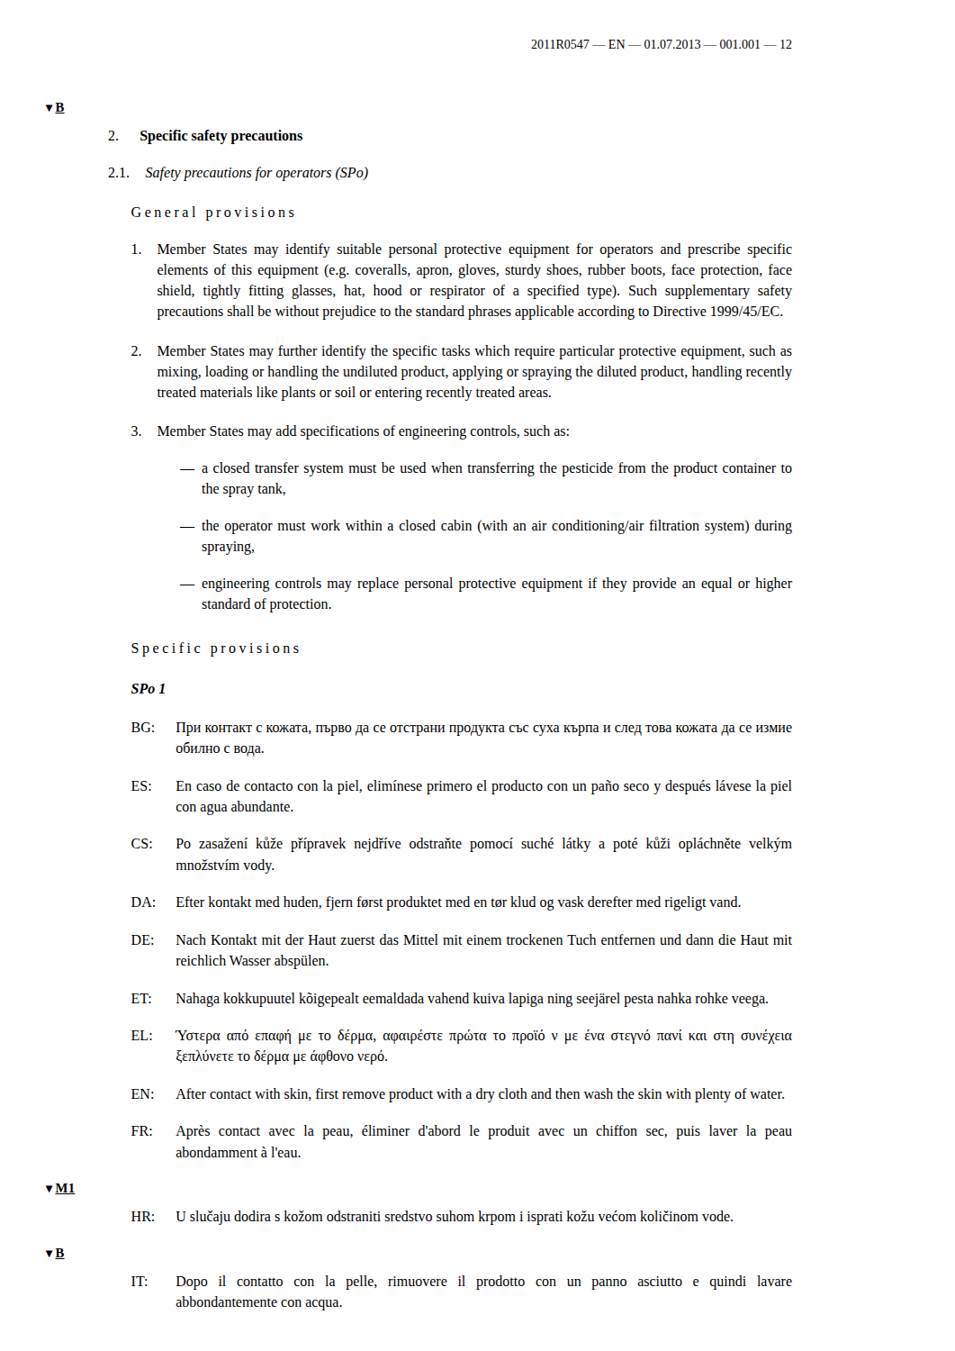2011R0547 — EN — 01.07.2013 — 001.001 — 12
▼B
2. Specific safety precautions
2.1. Safety precautions for operators (SPo)
General provisions
1. Member States may identify suitable personal protective equipment for operators and prescribe specific elements of this equipment (e.g. coveralls, apron, gloves, sturdy shoes, rubber boots, face protection, face shield, tightly fitting glasses, hat, hood or respirator of a specified type). Such supplementary safety precautions shall be without prejudice to the standard phrases applicable according to Directive 1999/45/EC.
2. Member States may further identify the specific tasks which require particular protective equipment, such as mixing, loading or handling the undiluted product, applying or spraying the diluted product, handling recently treated materials like plants or soil or entering recently treated areas.
3. Member States may add specifications of engineering controls, such as:
a closed transfer system must be used when transferring the pesticide from the product container to the spray tank,
the operator must work within a closed cabin (with an air conditioning/air filtration system) during spraying,
engineering controls may replace personal protective equipment if they provide an equal or higher standard of protection.
Specific provisions
SPo 1
BG:
При контакт с кожата, първо да се отстрани продукта със суха кърпа и след това кожата да се измие обилно с вода.
ES:
En caso de contacto con la piel, elimínese primero el producto con un paño seco y después lávese la piel con agua abundante.
CS:
Po zasažení kůže přípravek nejdříve odstraňte pomocí suché látky a poté kůži opláchněte velkým množstvím vody.
DA:
Efter kontakt med huden, fjern først produktet med en tør klud og vask derefter med rigeligt vand.
DE:
Nach Kontakt mit der Haut zuerst das Mittel mit einem trockenen Tuch entfernen und dann die Haut mit reichlich Wasser abspülen.
ET:
Nahaga kokkupuutel kõigepealt eemaldada vahend kuiva lapiga ning seejärel pesta nahka rohke veega.
EL:
Ύστερα από επαφή με το δέρμα, αφαιρέστε πρώτα το προϊό ν με ένα στεγνό πανί και στη συνέχεια ξεπλύνετε το δέρμα με άφθονο νερό.
EN:
After contact with skin, first remove product with a dry cloth and then wash the skin with plenty of water.
FR:
Après contact avec la peau, éliminer d'abord le produit avec un chiffon sec, puis laver la peau abondamment à l'eau.
▼M1
HR:
U slučaju dodira s kožom odstraniti sredstvo suhom krpom i isprati kožu većom količinom vode.
▼B
IT:
Dopo il contatto con la pelle, rimuovere il prodotto con un panno asciutto e quindi lavare abbondantemente con acqua.